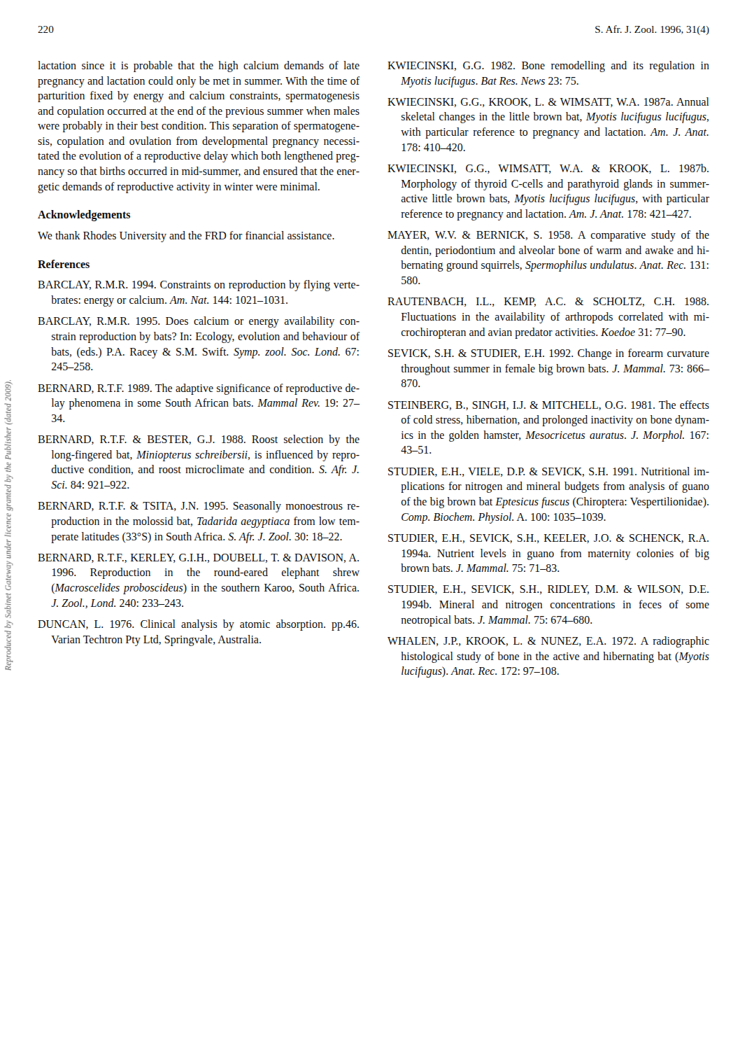Reproduced by Sabinet Gateway under licence granted by the Publisher (dated 2009).
220 S. Afr. J. Zool. 1996, 31(4)
lactation since it is probable that the high calcium demands of late pregnancy and lactation could only be met in summer. With the time of parturition fixed by energy and calcium constraints, spermatogenesis and copulation occurred at the end of the previous summer when males were probably in their best condition. This separation of spermatogenesis, copulation and ovulation from developmental pregnancy necessitated the evolution of a reproductive delay which both lengthened pregnancy so that births occurred in mid-summer, and ensured that the energetic demands of reproductive activity in winter were minimal.
Acknowledgements
We thank Rhodes University and the FRD for financial assistance.
References
BARCLAY, R.M.R. 1994. Constraints on reproduction by flying vertebrates: energy or calcium. Am. Nat. 144: 1021–1031.
BARCLAY, R.M.R. 1995. Does calcium or energy availability constrain reproduction by bats? In: Ecology, evolution and behaviour of bats, (eds.) P.A. Racey & S.M. Swift. Symp. zool. Soc. Lond. 67: 245–258.
BERNARD, R.T.F. 1989. The adaptive significance of reproductive delay phenomena in some South African bats. Mammal Rev. 19: 27–34.
BERNARD, R.T.F. & BESTER, G.J. 1988. Roost selection by the long-fingered bat, Miniopterus schreibersii, is influenced by reproductive condition, and roost microclimate and condition. S. Afr. J. Sci. 84: 921–922.
BERNARD, R.T.F. & TSITA, J.N. 1995. Seasonally monoestrous reproduction in the molossid bat, Tadarida aegyptiaca from low temperate latitudes (33°S) in South Africa. S. Afr. J. Zool. 30: 18–22.
BERNARD, R.T.F., KERLEY, G.I.H., DOUBELL, T. & DAVISON, A. 1996. Reproduction in the round-eared elephant shrew (Macroscelides proboscideus) in the southern Karoo, South Africa. J. Zool., Lond. 240: 233–243.
DUNCAN, L. 1976. Clinical analysis by atomic absorption. pp.46. Varian Techtron Pty Ltd, Springvale, Australia.
KWIECINSKI, G.G. 1982. Bone remodelling and its regulation in Myotis lucifugus. Bat Res. News 23: 75.
KWIECINSKI, G.G., KROOK, L. & WIMSATT, W.A. 1987a. Annual skeletal changes in the little brown bat, Myotis lucifugus lucifugus, with particular reference to pregnancy and lactation. Am. J. Anat. 178: 410–420.
KWIECINSKI, G.G., WIMSATT, W.A. & KROOK, L. 1987b. Morphology of thyroid C-cells and parathyroid glands in summer-active little brown bats, Myotis lucifugus lucifugus, with particular reference to pregnancy and lactation. Am. J. Anat. 178: 421–427.
MAYER, W.V. & BERNICK, S. 1958. A comparative study of the dentin, periodontium and alveolar bone of warm and awake and hibernating ground squirrels, Spermophilus undulatus. Anat. Rec. 131: 580.
RAUTENBACH, I.L., KEMP, A.C. & SCHOLTZ, C.H. 1988. Fluctuations in the availability of arthropods correlated with microchiropteran and avian predator activities. Koedoe 31: 77–90.
SEVICK, S.H. & STUDIER, E.H. 1992. Change in forearm curvature throughout summer in female big brown bats. J. Mammal. 73: 866–870.
STEINBERG, B., SINGH, I.J. & MITCHELL, O.G. 1981. The effects of cold stress, hibernation, and prolonged inactivity on bone dynamics in the golden hamster, Mesocricetus auratus. J. Morphol. 167: 43–51.
STUDIER, E.H., VIELE, D.P. & SEVICK, S.H. 1991. Nutritional implications for nitrogen and mineral budgets from analysis of guano of the big brown bat Eptesicus fuscus (Chiroptera: Vespertilionidae). Comp. Biochem. Physiol. A. 100: 1035–1039.
STUDIER, E.H., SEVICK, S.H., KEELER, J.O. & SCHENCK, R.A. 1994a. Nutrient levels in guano from maternity colonies of big brown bats. J. Mammal. 75: 71–83.
STUDIER, E.H., SEVICK, S.H., RIDLEY, D.M. & WILSON, D.E. 1994b. Mineral and nitrogen concentrations in feces of some neotropical bats. J. Mammal. 75: 674–680.
WHALEN, J.P., KROOK, L. & NUNEZ, E.A. 1972. A radiographic histological study of bone in the active and hibernating bat (Myotis lucifugus). Anat. Rec. 172: 97–108.